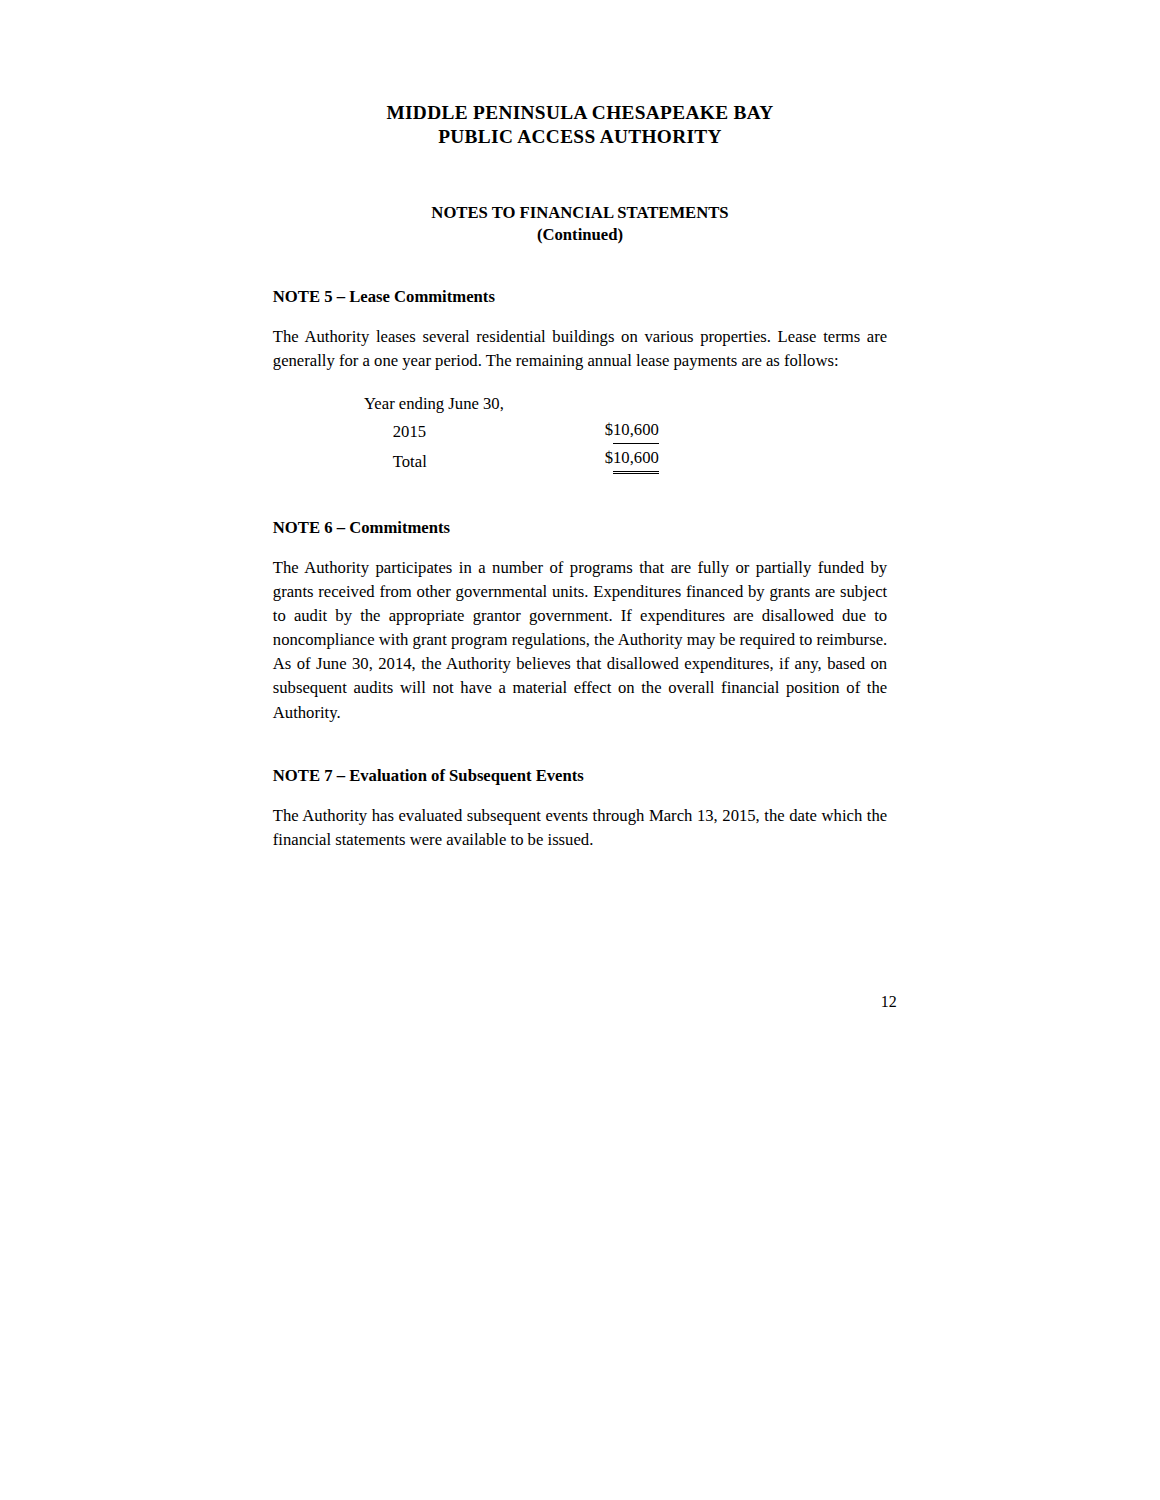MIDDLE PENINSULA CHESAPEAKE BAY PUBLIC ACCESS AUTHORITY
NOTES TO FINANCIAL STATEMENTS (Continued)
NOTE 5 – Lease Commitments
The Authority leases several residential buildings on various properties. Lease terms are generally for a one year period. The remaining annual lease payments are as follows:
| Year ending June 30, | |
| 2015 | $ 10,600 |
| Total | $ 10,600 |
NOTE 6 – Commitments
The Authority participates in a number of programs that are fully or partially funded by grants received from other governmental units. Expenditures financed by grants are subject to audit by the appropriate grantor government. If expenditures are disallowed due to noncompliance with grant program regulations, the Authority may be required to reimburse. As of June 30, 2014, the Authority believes that disallowed expenditures, if any, based on subsequent audits will not have a material effect on the overall financial position of the Authority.
NOTE 7 – Evaluation of Subsequent Events
The Authority has evaluated subsequent events through March 13, 2015, the date which the financial statements were available to be issued.
12